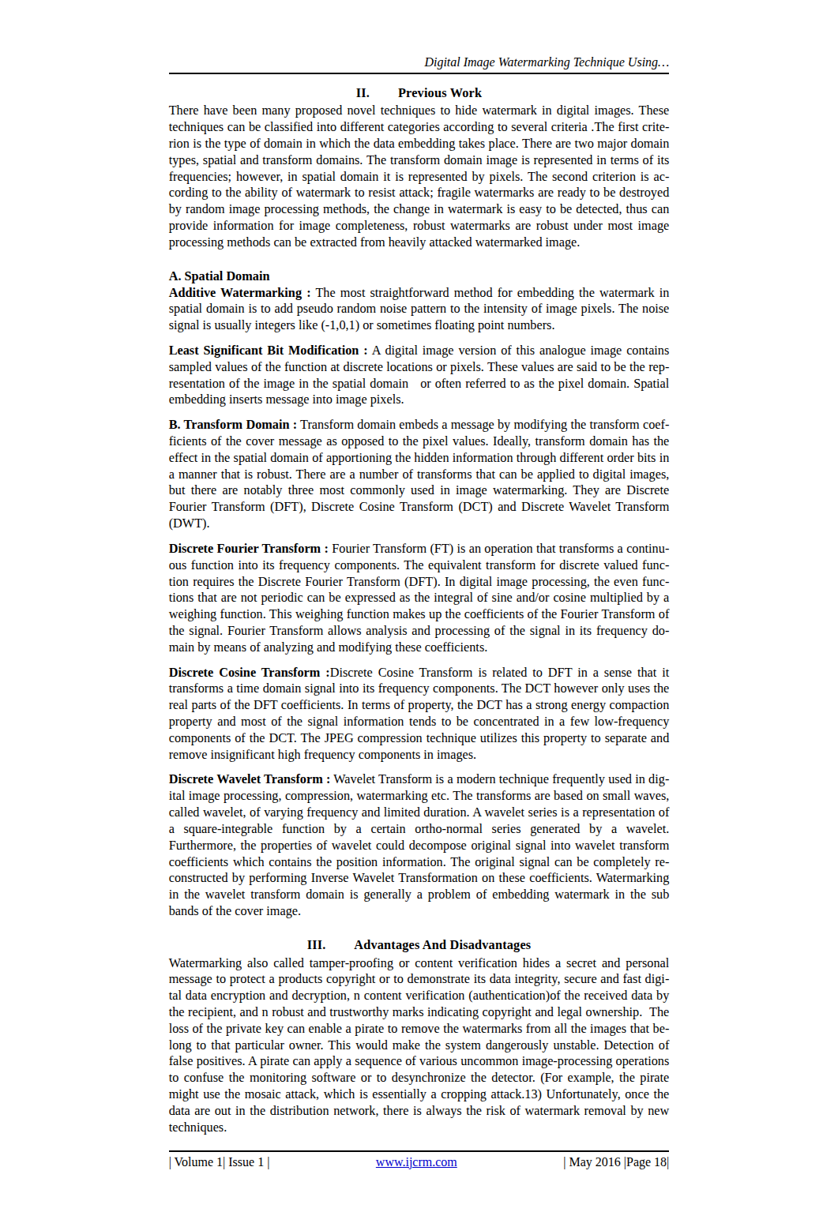Digital Image Watermarking Technique Using…
II. Previous Work
There have been many proposed novel techniques to hide watermark in digital images. These techniques can be classified into different categories according to several criteria .The first criterion is the type of domain in which the data embedding takes place. There are two major domain types, spatial and transform domains. The transform domain image is represented in terms of its frequencies; however, in spatial domain it is represented by pixels. The second criterion is according to the ability of watermark to resist attack; fragile watermarks are ready to be destroyed by random image processing methods, the change in watermark is easy to be detected, thus can provide information for image completeness, robust watermarks are robust under most image processing methods can be extracted from heavily attacked watermarked image.
A. Spatial Domain
Additive Watermarking : The most straightforward method for embedding the watermark in spatial domain is to add pseudo random noise pattern to the intensity of image pixels. The noise signal is usually integers like (-1,0,1) or sometimes floating point numbers.
Least Significant Bit Modification : A digital image version of this analogue image contains sampled values of the function at discrete locations or pixels. These values are said to be the representation of the image in the spatial domain or often referred to as the pixel domain. Spatial embedding inserts message into image pixels.
B. Transform Domain : Transform domain embeds a message by modifying the transform coefficients of the cover message as opposed to the pixel values. Ideally, transform domain has the effect in the spatial domain of apportioning the hidden information through different order bits in a manner that is robust. There are a number of transforms that can be applied to digital images, but there are notably three most commonly used in image watermarking. They are Discrete Fourier Transform (DFT), Discrete Cosine Transform (DCT) and Discrete Wavelet Transform (DWT).
Discrete Fourier Transform : Fourier Transform (FT) is an operation that transforms a continuous function into its frequency components. The equivalent transform for discrete valued function requires the Discrete Fourier Transform (DFT). In digital image processing, the even functions that are not periodic can be expressed as the integral of sine and/or cosine multiplied by a weighing function. This weighing function makes up the coefficients of the Fourier Transform of the signal. Fourier Transform allows analysis and processing of the signal in its frequency domain by means of analyzing and modifying these coefficients.
Discrete Cosine Transform : Discrete Cosine Transform is related to DFT in a sense that it transforms a time domain signal into its frequency components. The DCT however only uses the real parts of the DFT coefficients. In terms of property, the DCT has a strong energy compaction property and most of the signal information tends to be concentrated in a few low-frequency components of the DCT. The JPEG compression technique utilizes this property to separate and remove insignificant high frequency components in images.
Discrete Wavelet Transform : Wavelet Transform is a modern technique frequently used in digital image processing, compression, watermarking etc. The transforms are based on small waves, called wavelet, of varying frequency and limited duration. A wavelet series is a representation of a square-integrable function by a certain ortho-normal series generated by a wavelet. Furthermore, the properties of wavelet could decompose original signal into wavelet transform coefficients which contains the position information. The original signal can be completely reconstructed by performing Inverse Wavelet Transformation on these coefficients. Watermarking in the wavelet transform domain is generally a problem of embedding watermark in the sub bands of the cover image.
III. Advantages And Disadvantages
Watermarking also called tamper-proofing or content verification hides a secret and personal message to protect a products copyright or to demonstrate its data integrity, secure and fast digital data encryption and decryption, n content verification (authentication)of the received data by the recipient, and n robust and trustworthy marks indicating copyright and legal ownership. The loss of the private key can enable a pirate to remove the watermarks from all the images that belong to that particular owner. This would make the system dangerously unstable. Detection of false positives. A pirate can apply a sequence of various uncommon image-processing operations to confuse the monitoring software or to desynchronize the detector. (For example, the pirate might use the mosaic attack, which is essentially a cropping attack.13) Unfortunately, once the data are out in the distribution network, there is always the risk of watermark removal by new techniques.
| Volume 1| Issue 1 | www.ijcrm.com | May 2016 |Page 18|